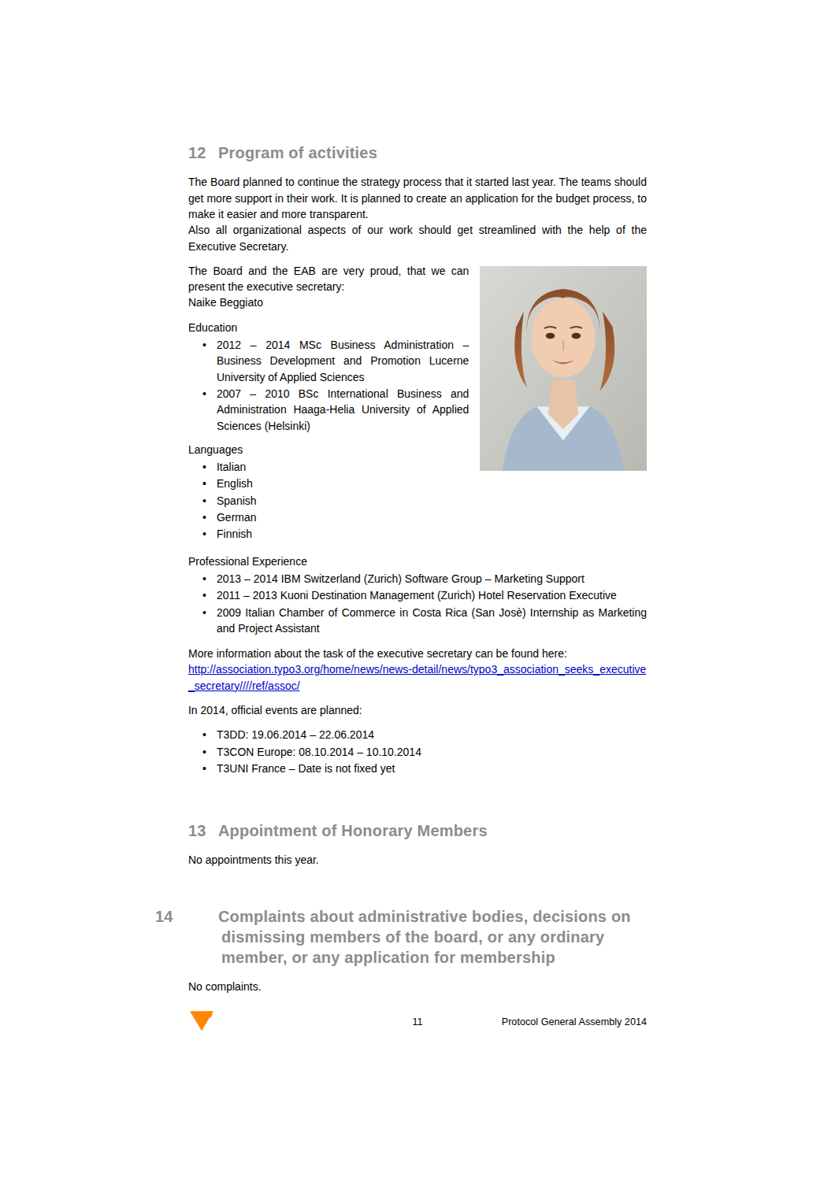12 Program of activities
The Board planned to continue the strategy process that it started last year. The teams should get more support in their work. It is planned to create an application for the budget process, to make it easier and more transparent.
Also all organizational aspects of our work should get streamlined with the help of the Executive Secretary.
The Board and the EAB are very proud, that we can present the executive secretary:
Naike Beggiato
Education
2012 – 2014 MSc Business Administration – Business Development and Promotion Lucerne University of Applied Sciences
2007 – 2010 BSc International Business and Administration Haaga-Helia University of Applied Sciences (Helsinki)
Languages
Italian
English
Spanish
German
Finnish
Professional Experience
2013 – 2014 IBM Switzerland (Zurich) Software Group – Marketing Support
2011 – 2013 Kuoni Destination Management (Zurich) Hotel Reservation Executive
2009 Italian Chamber of Commerce in Costa Rica (San Josè) Internship as Marketing and Project Assistant
More information about the task of the executive secretary can be found here:
http://association.typo3.org/home/news/news-detail/news/typo3_association_seeks_executive_secretary////ref/assoc/
In 2014, official events are planned:
T3DD: 19.06.2014 – 22.06.2014
T3CON Europe: 08.10.2014 – 10.10.2014
T3UNI France – Date is not fixed yet
13 Appointment of Honorary Members
No appointments this year.
14 Complaints about administrative bodies, decisions on dismissing members of the board, or any ordinary member, or any application for membership
No complaints.
11
Protocol General Assembly 2014